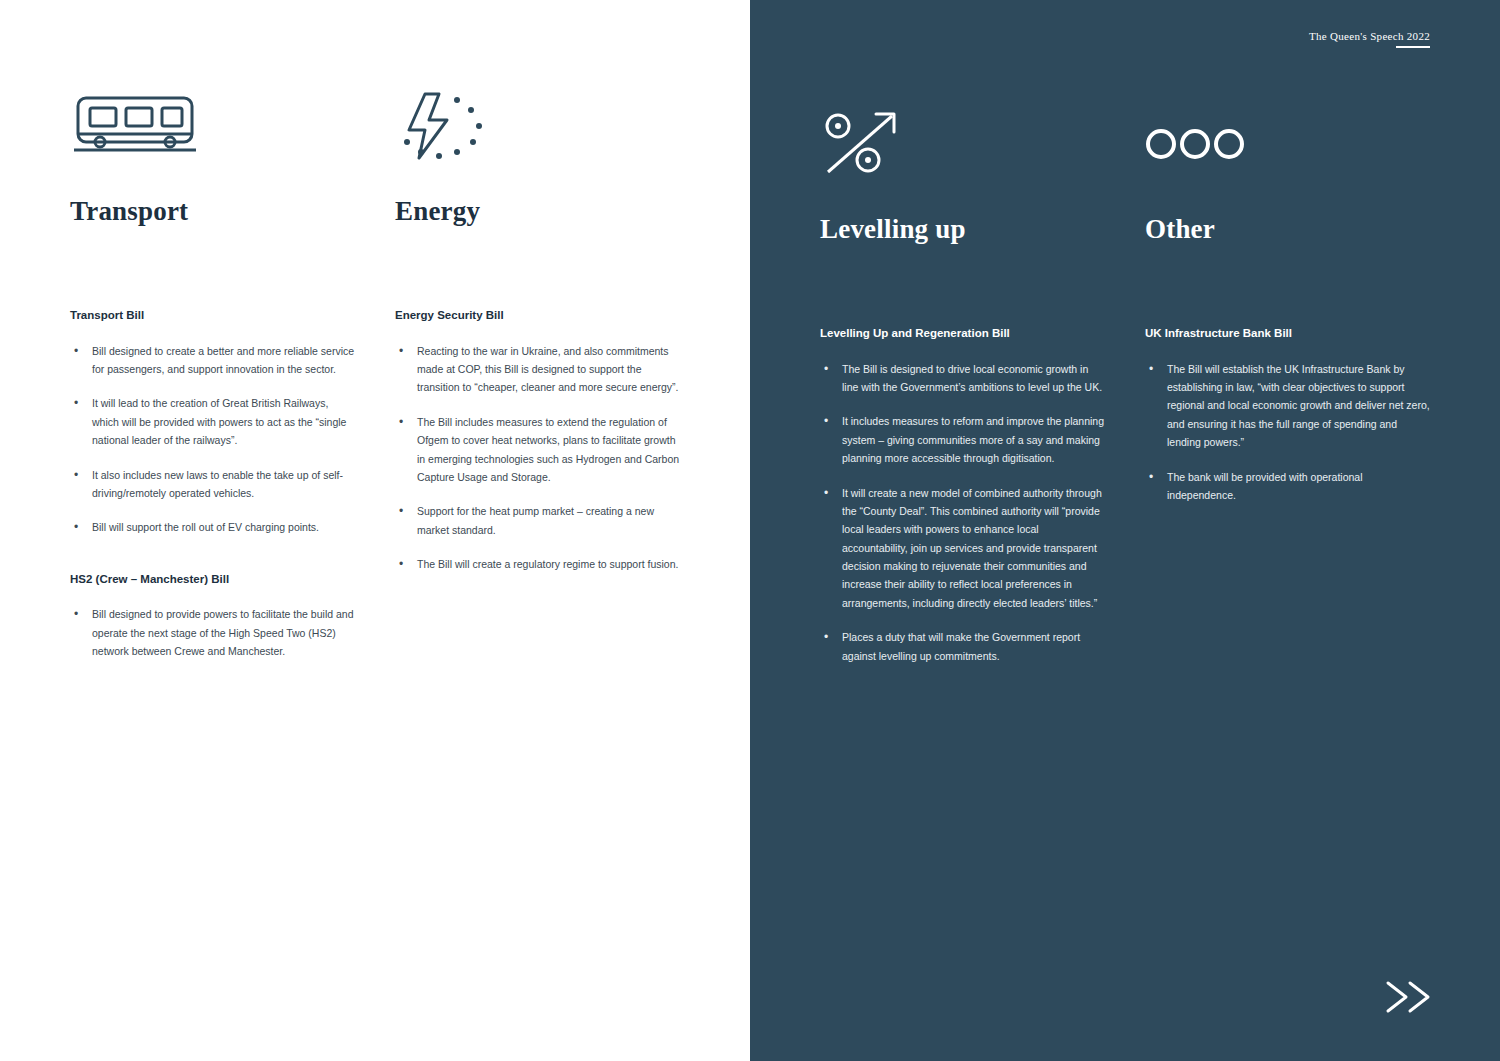Transport
Transport Bill
Bill designed to create a better and more reliable service for passengers, and support innovation in the sector.
It will lead to the creation of Great British Railways, which will be provided with powers to act as the “single national leader of the railways”.
It also includes new laws to enable the take up of self-driving/remotely operated vehicles.
Bill will support the roll out of EV charging points.
HS2 (Crew – Manchester) Bill
Bill designed to provide powers to facilitate the build and operate the next stage of the High Speed Two (HS2) network between Crewe and Manchester.
Energy
Energy Security Bill
Reacting to the war in Ukraine, and also commitments made at COP, this Bill is designed to support the transition to “cheaper, cleaner and more secure energy”.
The Bill includes measures to extend the regulation of Ofgem to cover heat networks, plans to facilitate growth in emerging technologies such as Hydrogen and Carbon Capture Usage and Storage.
Support for the heat pump market – creating a new market standard.
The Bill will create a regulatory regime to support fusion.
The Queen's Speech 2022
Levelling up
Levelling Up and Regeneration Bill
The Bill is designed to drive local economic growth in line with the Government’s ambitions to level up the UK.
It includes measures to reform and improve the planning system – giving communities more of a say and making planning more accessible through digitisation.
It will create a new model of combined authority through the “County Deal”. This combined authority will “provide local leaders with powers to enhance local accountability, join up services and provide transparent decision making to rejuvenate their communities and increase their ability to reflect local preferences in arrangements, including directly elected leaders’ titles.”
Places a duty that will make the Government report against levelling up commitments.
Other
UK Infrastructure Bank Bill
The Bill will establish the UK Infrastructure Bank by establishing in law, “with clear objectives to support regional and local economic growth and deliver net zero, and ensuring it has the full range of spending and lending powers.”
The bank will be provided with operational independence.